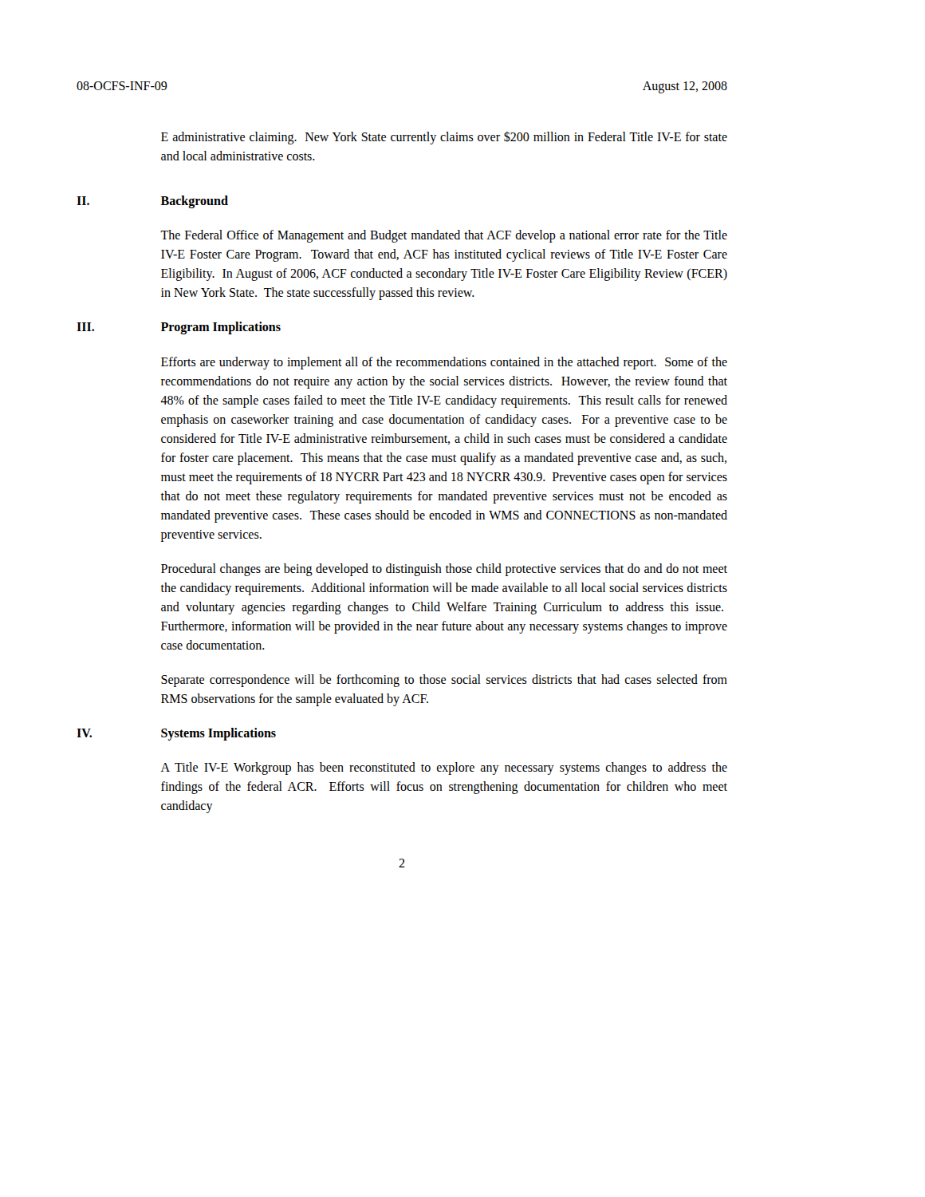08-OCFS-INF-09 August 12, 2008
E administrative claiming. New York State currently claims over $200 million in Federal Title IV-E for state and local administrative costs.
II.
Background
The Federal Office of Management and Budget mandated that ACF develop a national error rate for the Title IV-E Foster Care Program. Toward that end, ACF has instituted cyclical reviews of Title IV-E Foster Care Eligibility. In August of 2006, ACF conducted a secondary Title IV-E Foster Care Eligibility Review (FCER) in New York State. The state successfully passed this review.
III.
Program Implications
Efforts are underway to implement all of the recommendations contained in the attached report. Some of the recommendations do not require any action by the social services districts. However, the review found that 48% of the sample cases failed to meet the Title IV-E candidacy requirements. This result calls for renewed emphasis on caseworker training and case documentation of candidacy cases. For a preventive case to be considered for Title IV-E administrative reimbursement, a child in such cases must be considered a candidate for foster care placement. This means that the case must qualify as a mandated preventive case and, as such, must meet the requirements of 18 NYCRR Part 423 and 18 NYCRR 430.9. Preventive cases open for services that do not meet these regulatory requirements for mandated preventive services must not be encoded as mandated preventive cases. These cases should be encoded in WMS and CONNECTIONS as non-mandated preventive services.
Procedural changes are being developed to distinguish those child protective services that do and do not meet the candidacy requirements. Additional information will be made available to all local social services districts and voluntary agencies regarding changes to Child Welfare Training Curriculum to address this issue. Furthermore, information will be provided in the near future about any necessary systems changes to improve case documentation.
Separate correspondence will be forthcoming to those social services districts that had cases selected from RMS observations for the sample evaluated by ACF.
IV.
Systems Implications
A Title IV-E Workgroup has been reconstituted to explore any necessary systems changes to address the findings of the federal ACR. Efforts will focus on strengthening documentation for children who meet candidacy
2